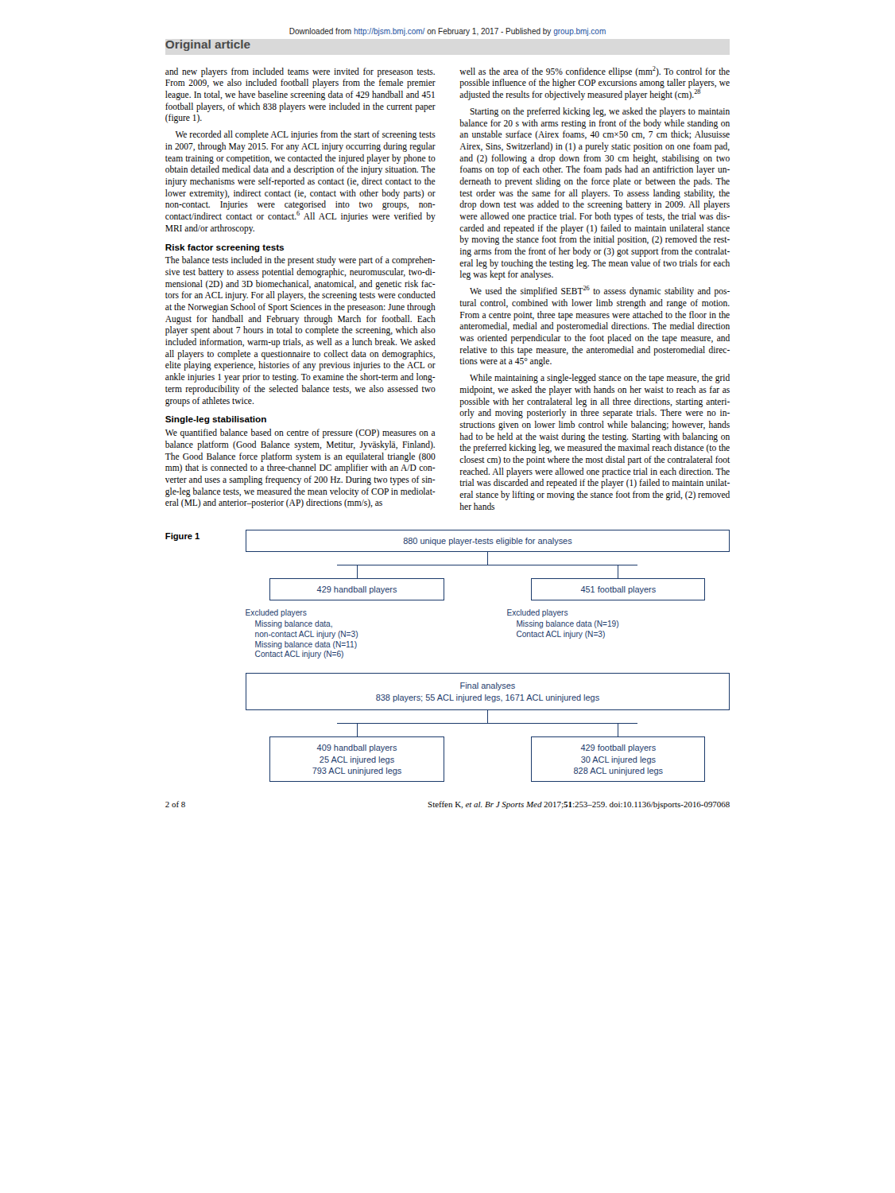Downloaded from http://bjsm.bmj.com/ on February 1, 2017 - Published by group.bmj.com
Original article
and new players from included teams were invited for preseason tests. From 2009, we also included football players from the female premier league. In total, we have baseline screening data of 429 handball and 451 football players, of which 838 players were included in the current paper (figure 1).
We recorded all complete ACL injuries from the start of screening tests in 2007, through May 2015. For any ACL injury occurring during regular team training or competition, we contacted the injured player by phone to obtain detailed medical data and a description of the injury situation. The injury mechanisms were self-reported as contact (ie, direct contact to the lower extremity), indirect contact (ie, contact with other body parts) or non-contact. Injuries were categorised into two groups, non-contact/indirect contact or contact.6 All ACL injuries were verified by MRI and/or arthroscopy.
Risk factor screening tests
The balance tests included in the present study were part of a comprehensive test battery to assess potential demographic, neuromuscular, two-dimensional (2D) and 3D biomechanical, anatomical, and genetic risk factors for an ACL injury. For all players, the screening tests were conducted at the Norwegian School of Sport Sciences in the preseason: June through August for handball and February through March for football. Each player spent about 7 hours in total to complete the screening, which also included information, warm-up trials, as well as a lunch break. We asked all players to complete a questionnaire to collect data on demographics, elite playing experience, histories of any previous injuries to the ACL or ankle injuries 1 year prior to testing. To examine the short-term and long-term reproducibility of the selected balance tests, we also assessed two groups of athletes twice.
Single-leg stabilisation
We quantified balance based on centre of pressure (COP) measures on a balance platform (Good Balance system, Metitur, Jyväskylä, Finland). The Good Balance force platform system is an equilateral triangle (800 mm) that is connected to a three-channel DC amplifier with an A/D converter and uses a sampling frequency of 200 Hz. During two types of single-leg balance tests, we measured the mean velocity of COP in mediolateral (ML) and anterior–posterior (AP) directions (mm/s), as
well as the area of the 95% confidence ellipse (mm2). To control for the possible influence of the higher COP excursions among taller players, we adjusted the results for objectively measured player height (cm).28
Starting on the preferred kicking leg, we asked the players to maintain balance for 20 s with arms resting in front of the body while standing on an unstable surface (Airex foams, 40 cm×50 cm, 7 cm thick; Alusuisse Airex, Sins, Switzerland) in (1) a purely static position on one foam pad, and (2) following a drop down from 30 cm height, stabilising on two foams on top of each other. The foam pads had an antifriction layer underneath to prevent sliding on the force plate or between the pads. The test order was the same for all players. To assess landing stability, the drop down test was added to the screening battery in 2009. All players were allowed one practice trial. For both types of tests, the trial was discarded and repeated if the player (1) failed to maintain unilateral stance by moving the stance foot from the initial position, (2) removed the resting arms from the front of her body or (3) got support from the contralateral leg by touching the testing leg. The mean value of two trials for each leg was kept for analyses.
We used the simplified SEBT26 to assess dynamic stability and postural control, combined with lower limb strength and range of motion. From a centre point, three tape measures were attached to the floor in the anteromedial, medial and posteromedial directions. The medial direction was oriented perpendicular to the foot placed on the tape measure, and relative to this tape measure, the anteromedial and posteromedial directions were at a 45° angle.
While maintaining a single-legged stance on the tape measure, the grid midpoint, we asked the player with hands on her waist to reach as far as possible with her contralateral leg in all three directions, starting anteriorly and moving posteriorly in three separate trials. There were no instructions given on lower limb control while balancing; however, hands had to be held at the waist during the testing. Starting with balancing on the preferred kicking leg, we measured the maximal reach distance (to the closest cm) to the point where the most distal part of the contralateral foot reached. All players were allowed one practice trial in each direction. The trial was discarded and repeated if the player (1) failed to maintain unilateral stance by lifting or moving the stance foot from the grid, (2) removed her hands
Figure 1
880 unique player-tests eligible for analyses
429 handball players
Excluded players
Missing balance data,
non-contact ACL injury (N=3)
Missing balance data (N=11)
Contact ACL injury (N=6)
451 football players
Excluded players
Missing balance data (N=19)
Contact ACL injury (N=3)
Final analyses
838 players; 55 ACL injured legs, 1671 ACL uninjured legs
409 handball players
25 ACL injured legs
793 ACL uninjured legs
429 football players
30 ACL injured legs
828 ACL uninjured legs
2 of 8
Steffen K, et al. Br J Sports Med 2017;51:253–259. doi:10.1136/bjsports-2016-097068